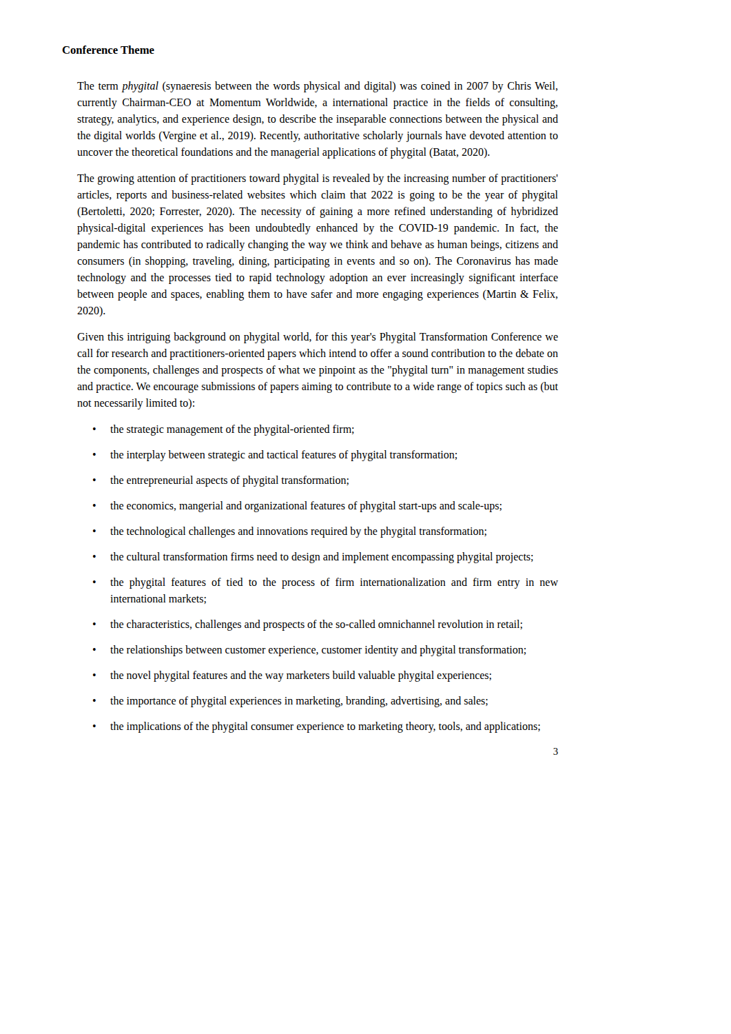Conference Theme
The term phygital (synaeresis between the words physical and digital) was coined in 2007 by Chris Weil, currently Chairman-CEO at Momentum Worldwide, a international practice in the fields of consulting, strategy, analytics, and experience design, to describe the inseparable connections between the physical and the digital worlds (Vergine et al., 2019). Recently, authoritative scholarly journals have devoted attention to uncover the theoretical foundations and the managerial applications of phygital (Batat, 2020).
The growing attention of practitioners toward phygital is revealed by the increasing number of practitioners' articles, reports and business-related websites which claim that 2022 is going to be the year of phygital (Bertoletti, 2020; Forrester, 2020). The necessity of gaining a more refined understanding of hybridized physical-digital experiences has been undoubtedly enhanced by the COVID-19 pandemic. In fact, the pandemic has contributed to radically changing the way we think and behave as human beings, citizens and consumers (in shopping, traveling, dining, participating in events and so on). The Coronavirus has made technology and the processes tied to rapid technology adoption an ever increasingly significant interface between people and spaces, enabling them to have safer and more engaging experiences (Martin & Felix, 2020).
Given this intriguing background on phygital world, for this year's Phygital Transformation Conference we call for research and practitioners-oriented papers which intend to offer a sound contribution to the debate on the components, challenges and prospects of what we pinpoint as the "phygital turn" in management studies and practice. We encourage submissions of papers aiming to contribute to a wide range of topics such as (but not necessarily limited to):
the strategic management of the phygital-oriented firm;
the interplay between strategic and tactical features of phygital transformation;
the entrepreneurial aspects of phygital transformation;
the economics, mangerial and organizational features of phygital start-ups and scale-ups;
the technological challenges and innovations required by the phygital transformation;
the cultural transformation firms need to design and implement encompassing phygital projects;
the phygital features of tied to the process of firm internationalization and firm entry in new international markets;
the characteristics, challenges and prospects of the so-called omnichannel revolution in retail;
the relationships between customer experience, customer identity and phygital transformation;
the novel phygital features and the way marketers build valuable phygital experiences;
the importance of phygital experiences in marketing, branding, advertising, and sales;
the implications of the phygital consumer experience to marketing theory, tools, and applications;
3